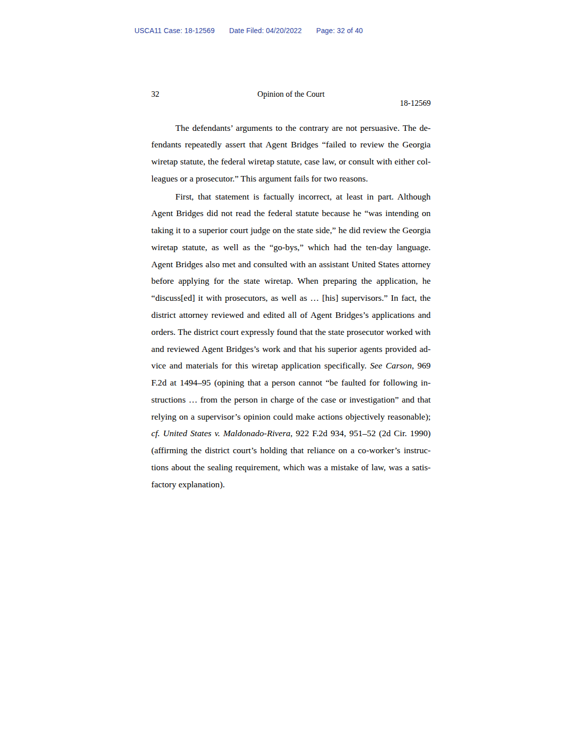USCA11 Case: 18-12569 Date Filed: 04/20/2022 Page: 32 of 40
32 Opinion of the Court 18-12569
The defendants’ arguments to the contrary are not persuasive. The defendants repeatedly assert that Agent Bridges “failed to review the Georgia wiretap statute, the federal wiretap statute, case law, or consult with either colleagues or a prosecutor.” This argument fails for two reasons.
First, that statement is factually incorrect, at least in part. Although Agent Bridges did not read the federal statute because he “was intending on taking it to a superior court judge on the state side,” he did review the Georgia wiretap statute, as well as the “go-bys,” which had the ten-day language. Agent Bridges also met and consulted with an assistant United States attorney before applying for the state wiretap. When preparing the application, he “discuss[ed] it with prosecutors, as well as … [his] supervisors.” In fact, the district attorney reviewed and edited all of Agent Bridges’s applications and orders. The district court expressly found that the state prosecutor worked with and reviewed Agent Bridges’s work and that his superior agents provided advice and materials for this wiretap application specifically. See Carson, 969 F.2d at 1494–95 (opining that a person cannot “be faulted for following instructions … from the person in charge of the case or investigation” and that relying on a supervisor’s opinion could make actions objectively reasonable); cf. United States v. Maldonado-Rivera, 922 F.2d 934, 951–52 (2d Cir. 1990) (affirming the district court’s holding that reliance on a co-worker’s instructions about the sealing requirement, which was a mistake of law, was a satisfactory explanation).